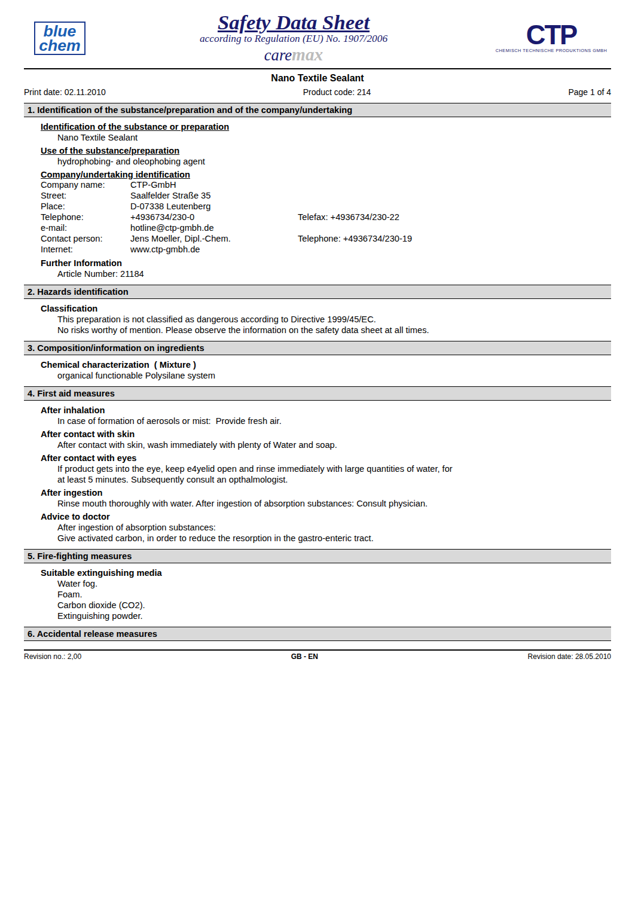blue
chem
Safety Data Sheet
according to Regulation (EU) No. 1907/2006
caremax
CTP
CHEMISCH TECHNISCHE PRODUKTIONS GMBH
Nano Textile Sealant
Print date: 02.11.2010 Product code: 214 Page 1 of 4
1. Identification of the substance/preparation and of the company/undertaking
Identification of the substance or preparation
Nano Textile Sealant
Use of the substance/preparation
hydrophobing- and oleophobing agent
Company/undertaking identification
| Company name: | CTP-GmbH | |
| Street: | Saalfelder Straße 35 | |
| Place: | D-07338 Leutenberg | |
| Telephone: | +4936734/230-0 | Telefax: +4936734/230-22 |
| e-mail: | hotline@ctp-gmbh.de | |
| Contact person: | Jens Moeller, Dipl.-Chem. | Telephone: +4936734/230-19 |
| Internet: | www.ctp-gmbh.de | |
Further Information
Article Number: 21184
2. Hazards identification
Classification
This preparation is not classified as dangerous according to Directive 1999/45/EC.
No risks worthy of mention. Please observe the information on the safety data sheet at all times.
3. Composition/information on ingredients
Chemical characterization ( Mixture )
organical functionable Polysilane system
4. First aid measures
After inhalation
In case of formation of aerosols or mist: Provide fresh air.
After contact with skin
After contact with skin, wash immediately with plenty of Water and soap.
After contact with eyes
If product gets into the eye, keep e4yelid open and rinse immediately with large quantities of water, for
at least 5 minutes. Subsequently consult an opthalmologist.
After ingestion
Rinse mouth thoroughly with water. After ingestion of absorption substances: Consult physician.
Advice to doctor
After ingestion of absorption substances:
Give activated carbon, in order to reduce the resorption in the gastro-enteric tract.
5. Fire-fighting measures
Suitable extinguishing media
Water fog.
Foam.
Carbon dioxide (CO2).
Extinguishing powder.
6. Accidental release measures
Revision no.: 2,00 GB - EN Revision date: 28.05.2010